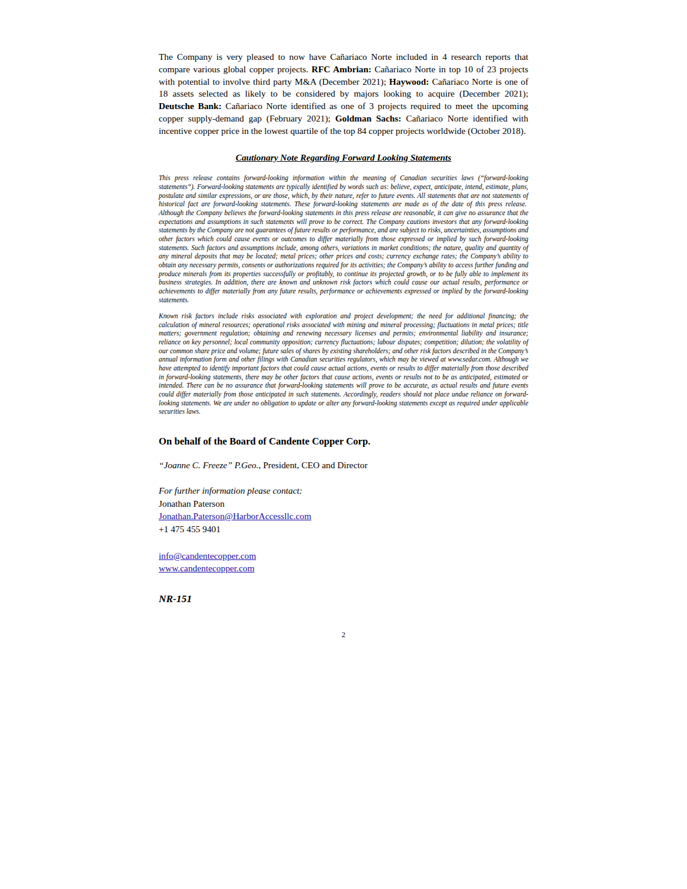The Company is very pleased to now have Cañariaco Norte included in 4 research reports that compare various global copper projects. RFC Ambrian: Cañariaco Norte in top 10 of 23 projects with potential to involve third party M&A (December 2021); Haywood: Cañariaco Norte is one of 18 assets selected as likely to be considered by majors looking to acquire (December 2021); Deutsche Bank: Cañariaco Norte identified as one of 3 projects required to meet the upcoming copper supply-demand gap (February 2021); Goldman Sachs: Cañariaco Norte identified with incentive copper price in the lowest quartile of the top 84 copper projects worldwide (October 2018).
Cautionary Note Regarding Forward Looking Statements
This press release contains forward-looking information within the meaning of Canadian securities laws (“forward-looking statements”). Forward-looking statements are typically identified by words such as: believe, expect, anticipate, intend, estimate, plans, postulate and similar expressions, or are those, which, by their nature, refer to future events. All statements that are not statements of historical fact are forward-looking statements. These forward-looking statements are made as of the date of this press release. Although the Company believes the forward-looking statements in this press release are reasonable, it can give no assurance that the expectations and assumptions in such statements will prove to be correct. The Company cautions investors that any forward-looking statements by the Company are not guarantees of future results or performance, and are subject to risks, uncertainties, assumptions and other factors which could cause events or outcomes to differ materially from those expressed or implied by such forward-looking statements. Such factors and assumptions include, among others, variations in market conditions; the nature, quality and quantity of any mineral deposits that may be located; metal prices; other prices and costs; currency exchange rates; the Company’s ability to obtain any necessary permits, consents or authorizations required for its activities; the Company’s ability to access further funding and produce minerals from its properties successfully or profitably, to continue its projected growth, or to be fully able to implement its business strategies. In addition, there are known and unknown risk factors which could cause our actual results, performance or achievements to differ materially from any future results, performance or achievements expressed or implied by the forward-looking statements.
Known risk factors include risks associated with exploration and project development; the need for additional financing; the calculation of mineral resources; operational risks associated with mining and mineral processing; fluctuations in metal prices; title matters; government regulation; obtaining and renewing necessary licenses and permits; environmental liability and insurance; reliance on key personnel; local community opposition; currency fluctuations; labour disputes; competition; dilution; the volatility of our common share price and volume; future sales of shares by existing shareholders; and other risk factors described in the Company’s annual information form and other filings with Canadian securities regulators, which may be viewed at www.sedar.com. Although we have attempted to identify important factors that could cause actual actions, events or results to differ materially from those described in forward-looking statements, there may be other factors that cause actions, events or results not to be as anticipated, estimated or intended. There can be no assurance that forward-looking statements will prove to be accurate, as actual results and future events could differ materially from those anticipated in such statements. Accordingly, readers should not place undue reliance on forward-looking statements. We are under no obligation to update or alter any forward-looking statements except as required under applicable securities laws.
On behalf of the Board of Candente Copper Corp.
“Joanne C. Freeze” P.Geo., President, CEO and Director
For further information please contact:
Jonathan Paterson
Jonathan.Paterson@HarborAccessllc.com
+1 475 455 9401
info@candentecopper.com
www.candentecopper.com
NR-151
2